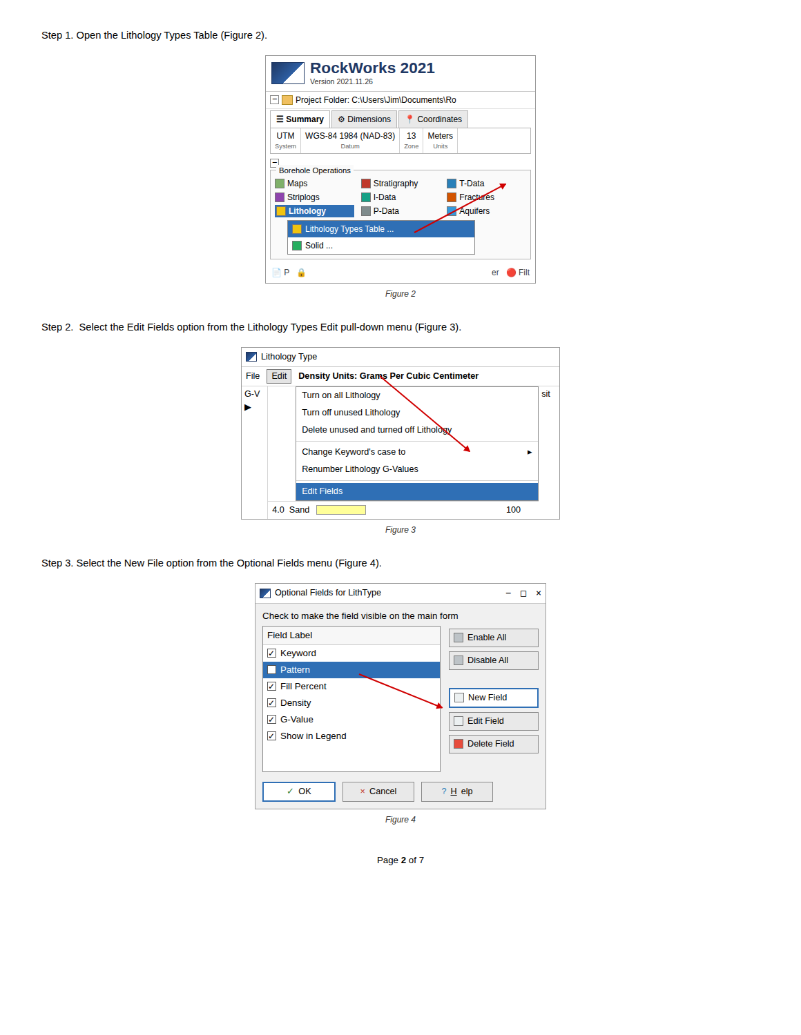Step 1. Open the Lithology Types Table (Figure 2).
RockWorks 2021
Version 2021.11.26
− Project Folder: C:\Users\Jim\Documents\Ro
☰ Summary
⚙ Dimensions
📍 Coordinates
UTMSystem
WGS-84 1984 (NAD-83)Datum
13Zone
MetersUnits
−
Borehole Operations
Maps
Stratigraphy
T-Data
Striplogs
I-Data
Fractures
Lithology
P-Data
Aquifers
Lithology Types Table ...
Solid ...
📄 P 🔒 er 🔴 Filt
Figure 2
Step 2. Select the Edit Fields option from the Lithology Types Edit pull-down menu (Figure 3).
Lithology Type
File Edit Density Units: Grams Per Cubic Centimeter
G-V
▶
Turn on all Lithology
Turn off unused Lithology
Delete unused and turned off Lithology
Change Keyword's case to ▸
Renumber Lithology G-Values
Edit Fields
4.0 Sand 100
sit
Figure 3
Step 3. Select the New File option from the Optional Fields menu (Figure 4).
Optional Fields for LithType
−□×
Check to make the field visible on the main form
Field Label
Keyword
Pattern
Fill Percent
Density
G-Value
Show in Legend
Enable All
Disable All
New Field
Edit Field
Delete Field
✓ OK
× Cancel
? Help
Figure 4
Page 2 of 7